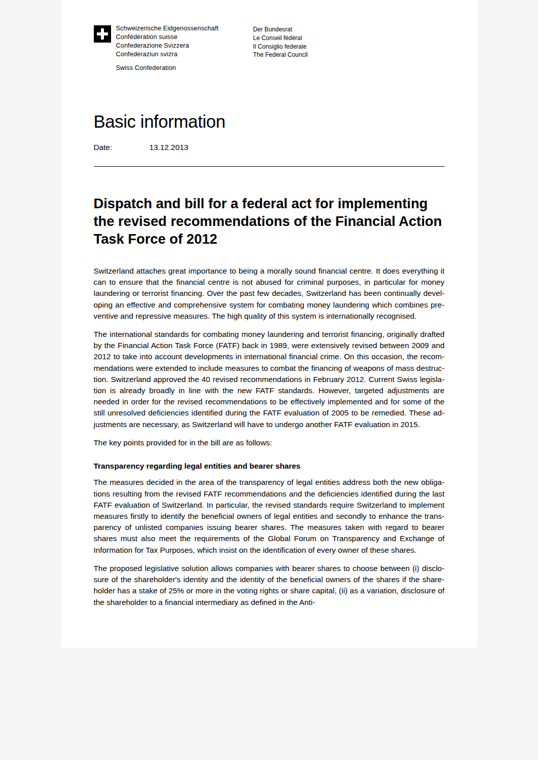Schweizerische Eidgenossenschaft
Confédération suisse
Confederazione Svizzera
Confederaziun svizra
Swiss Confederation
Der Bundesrat
Le Conseil fédéral
Il Consiglio federale
The Federal Council
Basic information
Date: 13.12.2013
Dispatch and bill for a federal act for implementing the revised recommendations of the Financial Action Task Force of 2012
Switzerland attaches great importance to being a morally sound financial centre. It does everything it can to ensure that the financial centre is not abused for criminal purposes, in particular for money laundering or terrorist financing. Over the past few decades, Switzerland has been continually developing an effective and comprehensive system for combating money laundering which combines preventive and repressive measures. The high quality of this system is internationally recognised.
The international standards for combating money laundering and terrorist financing, originally drafted by the Financial Action Task Force (FATF) back in 1989, were extensively revised between 2009 and 2012 to take into account developments in international financial crime. On this occasion, the recommendations were extended to include measures to combat the financing of weapons of mass destruction. Switzerland approved the 40 revised recommendations in February 2012. Current Swiss legislation is already broadly in line with the new FATF standards. However, targeted adjustments are needed in order for the revised recommendations to be effectively implemented and for some of the still unresolved deficiencies identified during the FATF evaluation of 2005 to be remedied. These adjustments are necessary, as Switzerland will have to undergo another FATF evaluation in 2015.
The key points provided for in the bill are as follows:
Transparency regarding legal entities and bearer shares
The measures decided in the area of the transparency of legal entities address both the new obligations resulting from the revised FATF recommendations and the deficiencies identified during the last FATF evaluation of Switzerland. In particular, the revised standards require Switzerland to implement measures firstly to identify the beneficial owners of legal entities and secondly to enhance the transparency of unlisted companies issuing bearer shares. The measures taken with regard to bearer shares must also meet the requirements of the Global Forum on Transparency and Exchange of Information for Tax Purposes, which insist on the identification of every owner of these shares.
The proposed legislative solution allows companies with bearer shares to choose between (i) disclosure of the shareholder's identity and the identity of the beneficial owners of the shares if the shareholder has a stake of 25% or more in the voting rights or share capital, (ii) as a variation, disclosure of the shareholder to a financial intermediary as defined in the Anti-